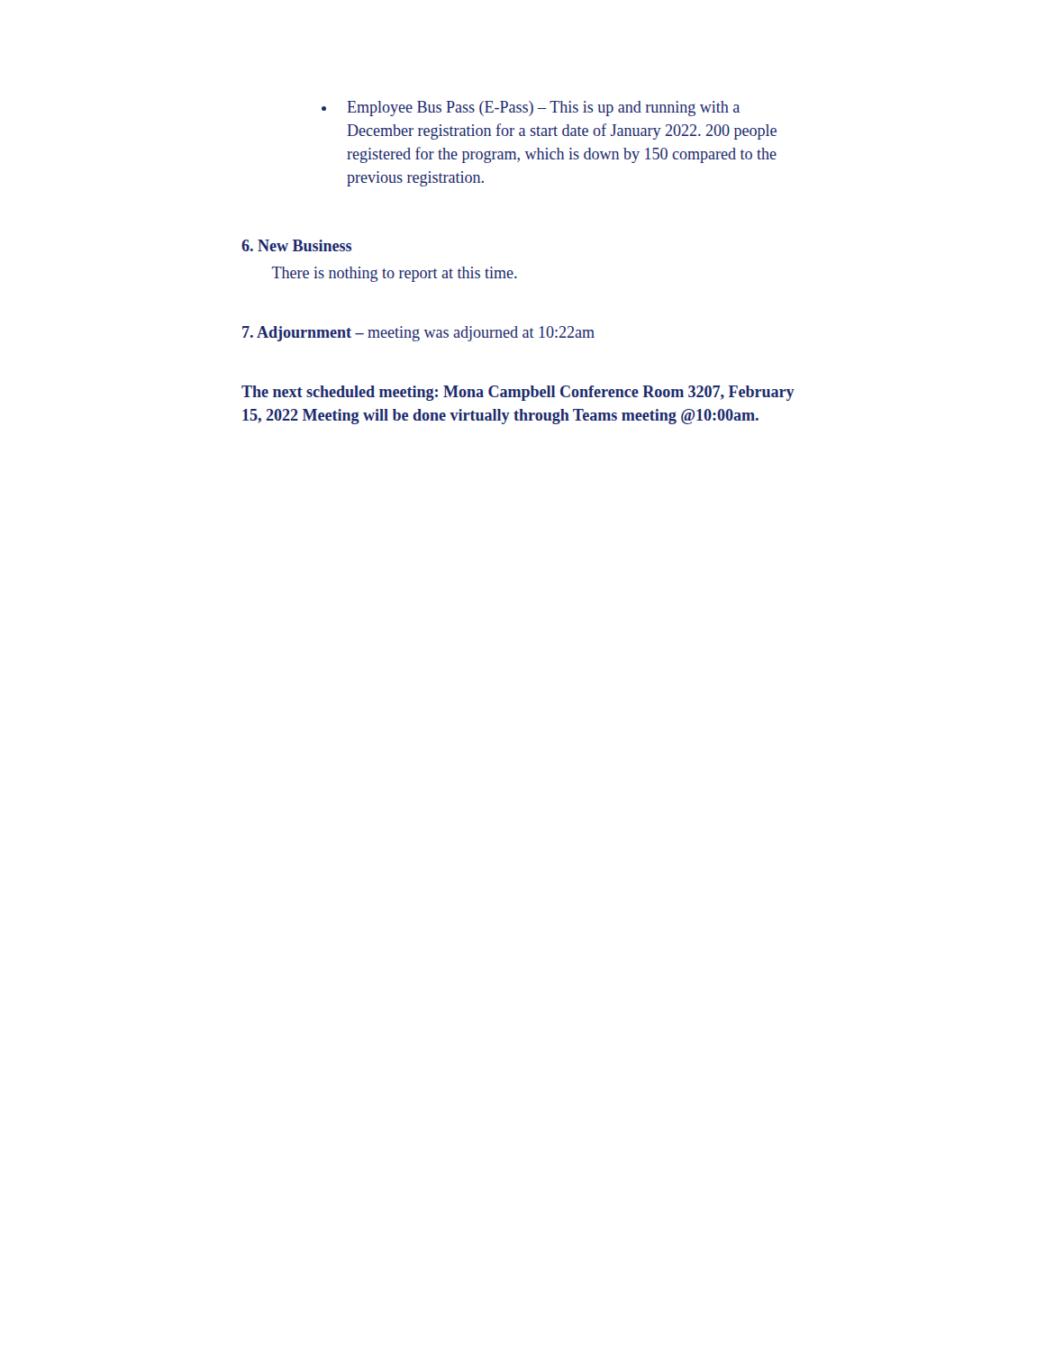Employee Bus Pass (E-Pass) – This is up and running with a December registration for a start date of January 2022. 200 people registered for the program, which is down by 150 compared to the previous registration.
6. New Business
There is nothing to report at this time.
7. Adjournment – meeting was adjourned at 10:22am
The next scheduled meeting: Mona Campbell Conference Room 3207, February 15, 2022 Meeting will be done virtually through Teams meeting @10:00am.